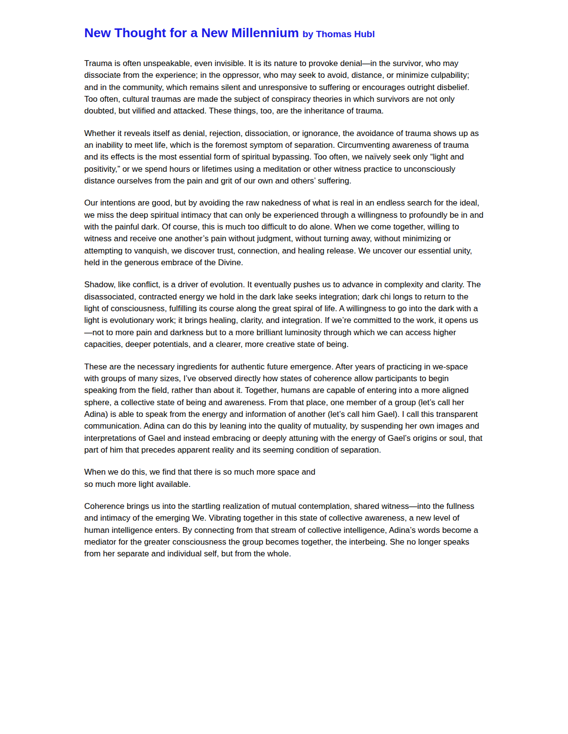New Thought for a New Millennium by Thomas Hubl
Trauma is often unspeakable, even invisible. It is its nature to provoke denial—in the survivor, who may dissociate from the experience; in the oppressor, who may seek to avoid, distance, or minimize culpability; and in the community, which remains silent and unresponsive to suffering or encourages outright disbelief. Too often, cultural traumas are made the subject of conspiracy theories in which survivors are not only doubted, but vilified and attacked. These things, too, are the inheritance of trauma.
Whether it reveals itself as denial, rejection, dissociation, or ignorance, the avoidance of trauma shows up as an inability to meet life, which is the foremost symptom of separation. Circumventing awareness of trauma and its effects is the most essential form of spiritual bypassing. Too often, we naïvely seek only “light and positivity,” or we spend hours or lifetimes using a meditation or other witness practice to unconsciously distance ourselves from the pain and grit of our own and others’ suffering.
Our intentions are good, but by avoiding the raw nakedness of what is real in an endless search for the ideal, we miss the deep spiritual intimacy that can only be experienced through a willingness to profoundly be in and with the painful dark. Of course, this is much too difficult to do alone. When we come together, willing to witness and receive one another’s pain without judgment, without turning away, without minimizing or attempting to vanquish, we discover trust, connection, and healing release. We uncover our essential unity, held in the generous embrace of the Divine.
Shadow, like conflict, is a driver of evolution. It eventually pushes us to advance in complexity and clarity. The disassociated, contracted energy we hold in the dark lake seeks integration; dark chi longs to return to the light of consciousness, fulfilling its course along the great spiral of life. A willingness to go into the dark with a light is evolutionary work; it brings healing, clarity, and integration. If we’re committed to the work, it opens us—not to more pain and darkness but to a more brilliant luminosity through which we can access higher capacities, deeper potentials, and a clearer, more creative state of being.
These are the necessary ingredients for authentic future emergence. After years of practicing in we-space with groups of many sizes, I’ve observed directly how states of coherence allow participants to begin speaking from the field, rather than about it. Together, humans are capable of entering into a more aligned sphere, a collective state of being and awareness. From that place, one member of a group (let’s call her Adina) is able to speak from the energy and information of another (let’s call him Gael). I call this transparent communication. Adina can do this by leaning into the quality of mutuality, by suspending her own images and interpretations of Gael and instead embracing or deeply attuning with the energy of Gael’s origins or soul, that part of him that precedes apparent reality and its seeming condition of separation.
When we do this, we find that there is so much more space and
so much more light available.
Coherence brings us into the startling realization of mutual contemplation, shared witness—into the fullness and intimacy of the emerging We. Vibrating together in this state of collective awareness, a new level of human intelligence enters. By connecting from that stream of collective intelligence, Adina’s words become a mediator for the greater consciousness the group becomes together, the interbeing. She no longer speaks from her separate and individual self, but from the whole.